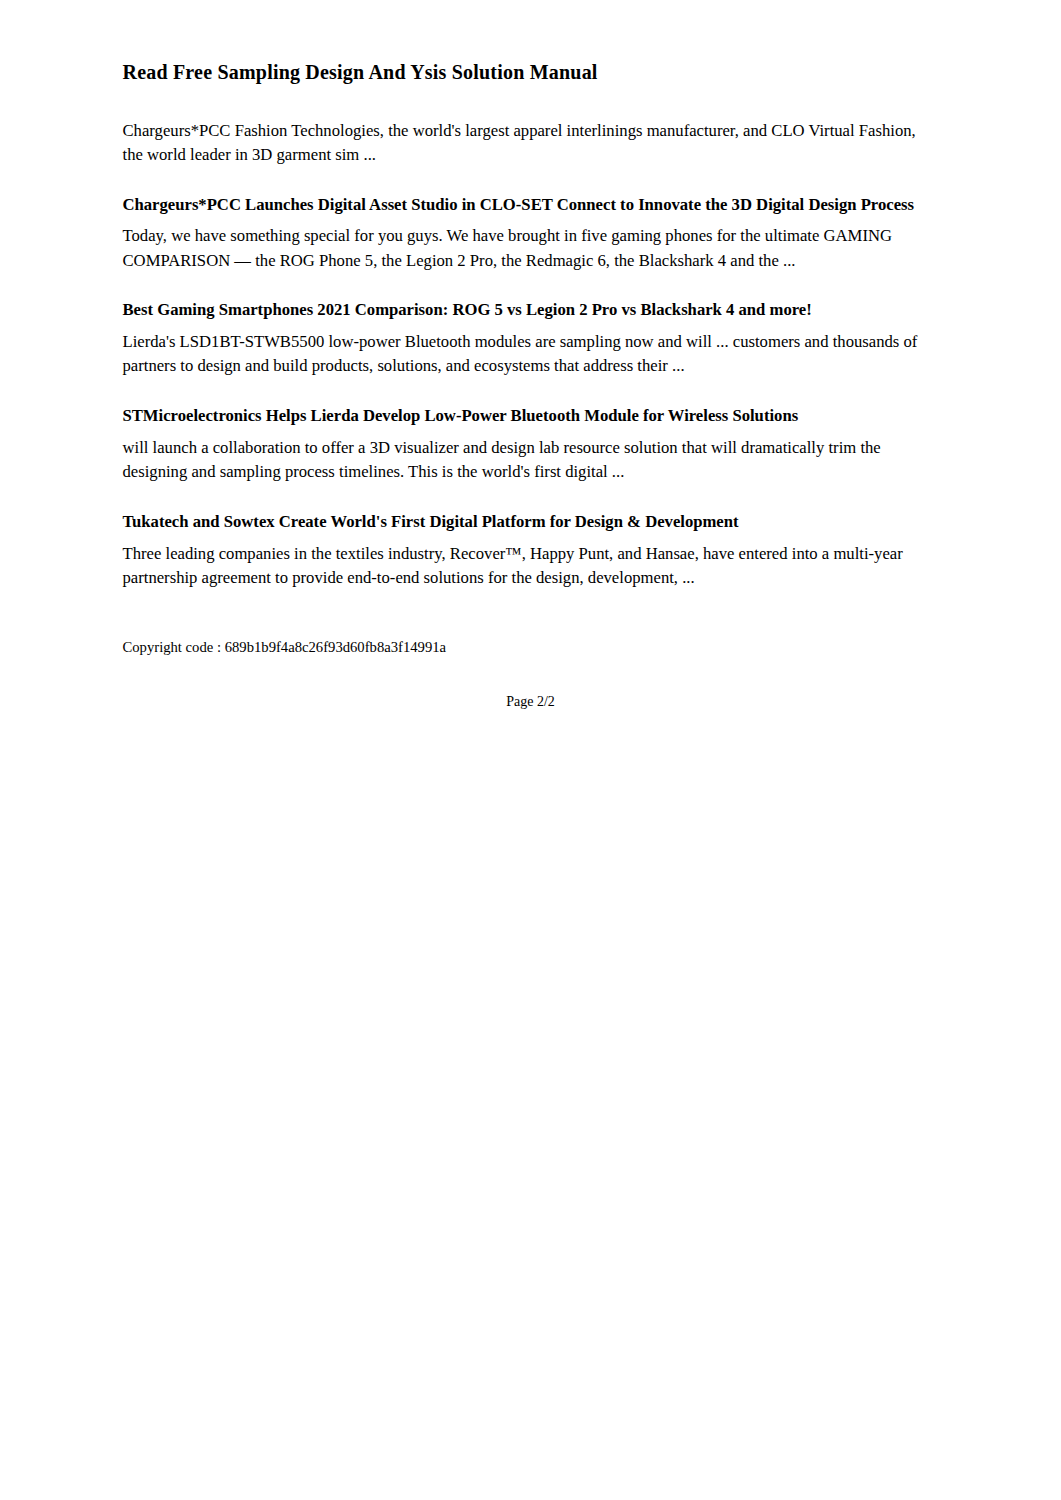Read Free Sampling Design And Ysis Solution Manual
Chargeurs*PCC Fashion Technologies, the world's largest apparel interlinings manufacturer, and CLO Virtual Fashion, the world leader in 3D garment sim ...
Chargeurs*PCC Launches Digital Asset Studio in CLO-SET Connect to Innovate the 3D Digital Design Process
Today, we have something special for you guys. We have brought in five gaming phones for the ultimate GAMING COMPARISON — the ROG Phone 5, the Legion 2 Pro, the Redmagic 6, the Blackshark 4 and the ...
Best Gaming Smartphones 2021 Comparison: ROG 5 vs Legion 2 Pro vs Blackshark 4 and more!
Lierda's LSD1BT-STWB5500 low-power Bluetooth modules are sampling now and will ... customers and thousands of partners to design and build products, solutions, and ecosystems that address their ...
STMicroelectronics Helps Lierda Develop Low-Power Bluetooth Module for Wireless Solutions
will launch a collaboration to offer a 3D visualizer and design lab resource solution that will dramatically trim the designing and sampling process timelines. This is the world's first digital ...
Tukatech and Sowtex Create World's First Digital Platform for Design & Development
Three leading companies in the textiles industry, Recover™, Happy Punt, and Hansae, have entered into a multi-year partnership agreement to provide end-to-end solutions for the design, development, ...
Copyright code : 689b1b9f4a8c26f93d60fb8a3f14991a
Page 2/2